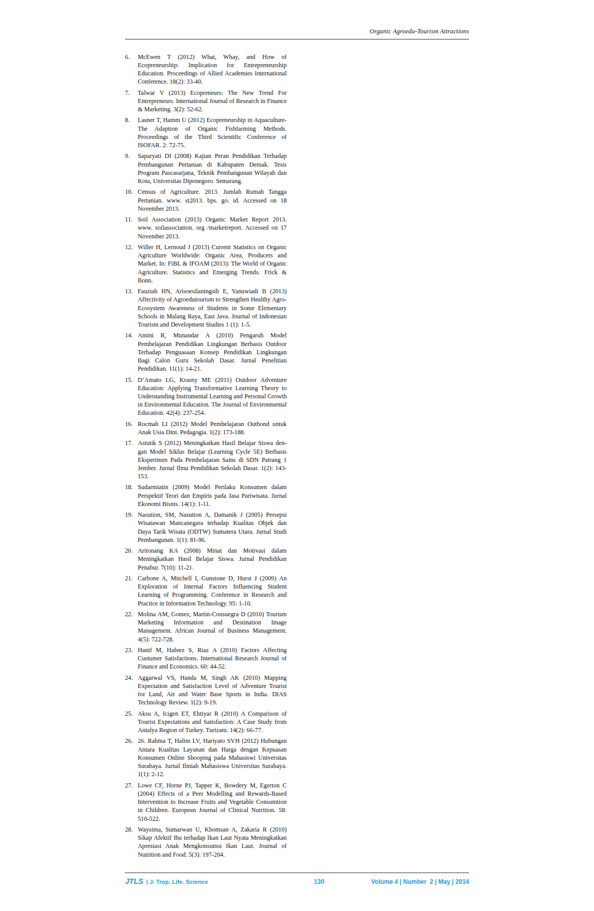Organic Agroedu-Tourism Attractions
6. McEwen T (2012) What, Whay, and How of Ecopreneurship: Implication for Entrepreneurship Education. Proceedings of Allied Academies International Conference. 18(2): 33-40.
7. Talwar V (2013) Ecopreneurs: The New Trend For Entrepreneurs. International Journal of Research in Finance & Marketing. 3(2): 52-62.
8. Lasner T, Hamm U (2012) Ecopreneurship in Aquaculture-The Adaption of Organic Fishfarming Methods. Proceedings of the Third Scientific Conference of ISOFAR. 2: 72-75.
9. Saparyati DI (2008) Kajian Peran Pendidikan Terhadap Pembangunan Pertanian di Kabupaten Demak. Tesis Program Pascasarjana, Teknik Pembangunan Wilayah dan Kota, Universitas Diponegoro. Semarang.
10. Census of Agriculture. 2013. Jumlah Rumah Tangga Pertanian. www. st2013. bps. go. id. Accessed on 18 November 2013.
11. Soil Association (2013) Organic Market Report 2013. www. soilassociation. org /marketreport. Accessed on 17 November 2013.
12. Willer H, Lernoud J (2013) Current Statistics on Organic Agriculture Worldwide: Organic Area, Producers and Market. In: FiBL & IFOAM (2013): The World of Organic Agriculture. Statistics and Emerging Trends. Frick & Bonn.
13. Fauziah HN, Arisoesilaningsih E, Yanuwiadi B (2013) Affectivity of Agroedutourism to Strengthen Healthy Agro-Ecosystem Awareness of Students in Some Elementary Schools in Malang Raya, East Java. Journal of Indonesian Tourism and Development Studies 1 (1): 1-5.
14. Amini R, Munandar A (2010) Pengaruh Model Pembelajaran Pendidikan Lingkungan Berbasis Outdoor Terhadap Penguasaan Konsep Pendidikan Lingkungan Bagi Calon Guru Sekolah Dasar. Jurnal Penelitian Pendidikan. 11(1): 14-21.
15. D’Amato LG, Krasny ME (2011) Outdoor Adventure Education: Applying Transformative Learning Theory to Understanding Instrumental Learning and Personal Growth in Environmental Education. The Journal of Environmental Education. 42(4): 237-254.
16. Rocmah LI (2012) Model Pembelajaran Outbond untuk Anak Usia Dini. Pedagogia. 1(2): 173-188.
17. Astutik S (2012) Meningkatkan Hasil Belajar Siswa dengan Model Siklus Belajar (Learning Cycle 5E) Berbasis Eksperimen Pada Pembelajaran Sains di SDN Patrang 1 Jember. Jurnal Ilmu Pendidikan Sekolah Dasar. 1(2): 143-153.
18. Sudarmiatin (2009) Model Perilaku Konsumen dalam Perspektif Teori dan Empiris pada Jasa Pariwisata. Jurnal Ekonomi Bisnis. 14(1): 1-11.
19. Nasution, SM, Nasution A, Damanik J (2005) Persepsi Wisatawan Mancanegara terhadap Kualitas Objek dan Daya Tarik Wisata (ODTW) Sumatera Utara. Jurnal Studi Pembangunan. 1(1): 81-96.
20. Aritonang KA (2008) Minat dan Motivasi dalam Meningkatkan Hasil Belajar Siswa. Jurnal Pendidikan Penabur. 7(10): 11-21.
21. Carbone A, Mitchell I, Gunstone D, Hurst J (2009) An Exploration of Internal Factors Influencing Student Learning of Programming. Conference in Research and Practice in Information Technology. 95: 1-10.
22. Molina AM, Gomez, Martin-Consuegra D (2010) Tourism Marketing Information and Destination Image Management. African Journal of Business Management. 4(5): 722-728.
23. Hanif M, Hafeez S, Riaz A (2010) Factors Affecting Custumer Satisfactions. International Research Journal of Finance and Economics. 60: 44-52.
24. Aggarwal VS, Handa M, Singh AK (2010) Mapping Expectation and Satisfaction Level of Adventure Tourist for Land, Air and Water Base Sports in India. DIAS Technology Review. 1(2): 9-19.
25. Aksu A, Icigen ET, Ehtiyar R (2010) A Comparison of Tourist Expectations and Satisfaction: A Case Study from Antalya Region of Turkey. Turizam. 14(2): 66-77.
26. 26. Rahma T, Halim LV, Hariyato SVH (2012) Hubungan Antara Kualitas Layanan dan Harga dengan Kepuasan Konsumen Online Shooping pada Mahasiswi Universitas Surabaya. Jurnal Ilmiah Mahasiswa Universitas Surabaya. 1(1): 2-12.
27. Lowe CF, Horne PJ, Tapper K, Bowdery M, Egerton C (2004) Effects of a Peer Modelling and Rewards-Based Intervention to Increase Fruits and Vegetable Consumtion in Children. European Journal of Clinical Nutrition. 58: 510-522.
28. Waysima, Sumarwan U, Khomsan A, Zakaria R (2010) Sikap Afektif Ibu terhadap Ikan Laut Nyata Meningkatkan Apresiasi Anak Mengkonsumsi Ikan Laut. Journal of Nutrition and Food. 5(3): 197-204.
JTLS | J. Trop. Life. Science
130
Volume 4 | Number 2 | May | 2014